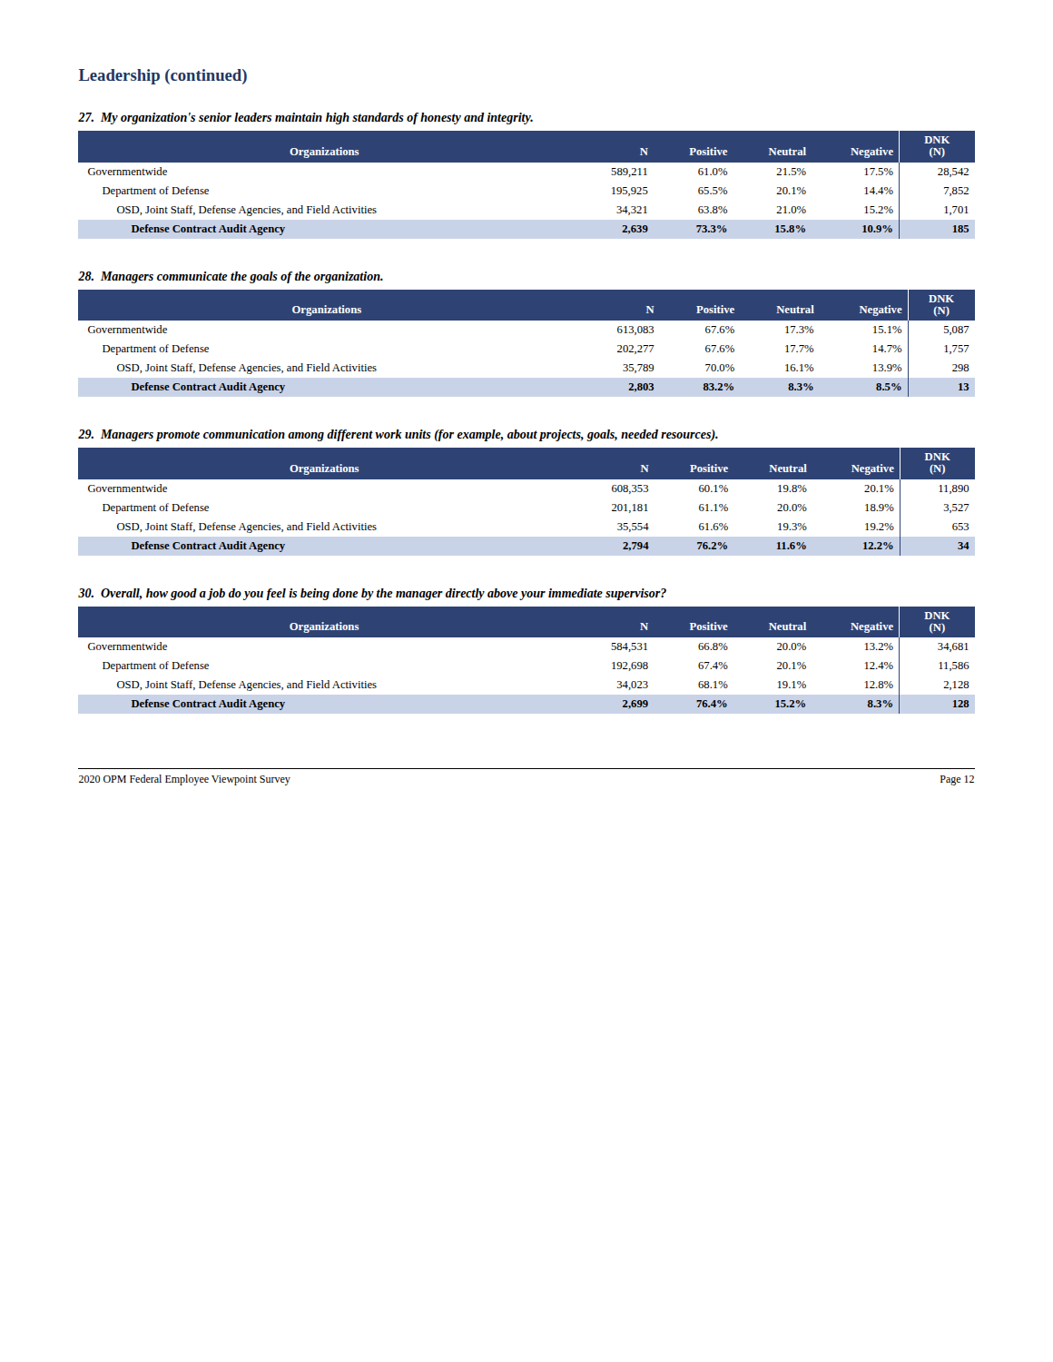Leadership (continued)
27. My organization's senior leaders maintain high standards of honesty and integrity.
| Organizations | N | Positive | Neutral | Negative | DNK (N) |
| --- | --- | --- | --- | --- | --- |
| Governmentwide | 589,211 | 61.0% | 21.5% | 17.5% | 28,542 |
| Department of Defense | 195,925 | 65.5% | 20.1% | 14.4% | 7,852 |
| OSD, Joint Staff, Defense Agencies, and Field Activities | 34,321 | 63.8% | 21.0% | 15.2% | 1,701 |
| Defense Contract Audit Agency | 2,639 | 73.3% | 15.8% | 10.9% | 185 |
28. Managers communicate the goals of the organization.
| Organizations | N | Positive | Neutral | Negative | DNK (N) |
| --- | --- | --- | --- | --- | --- |
| Governmentwide | 613,083 | 67.6% | 17.3% | 15.1% | 5,087 |
| Department of Defense | 202,277 | 67.6% | 17.7% | 14.7% | 1,757 |
| OSD, Joint Staff, Defense Agencies, and Field Activities | 35,789 | 70.0% | 16.1% | 13.9% | 298 |
| Defense Contract Audit Agency | 2,803 | 83.2% | 8.3% | 8.5% | 13 |
29. Managers promote communication among different work units (for example, about projects, goals, needed resources).
| Organizations | N | Positive | Neutral | Negative | DNK (N) |
| --- | --- | --- | --- | --- | --- |
| Governmentwide | 608,353 | 60.1% | 19.8% | 20.1% | 11,890 |
| Department of Defense | 201,181 | 61.1% | 20.0% | 18.9% | 3,527 |
| OSD, Joint Staff, Defense Agencies, and Field Activities | 35,554 | 61.6% | 19.3% | 19.2% | 653 |
| Defense Contract Audit Agency | 2,794 | 76.2% | 11.6% | 12.2% | 34 |
30. Overall, how good a job do you feel is being done by the manager directly above your immediate supervisor?
| Organizations | N | Positive | Neutral | Negative | DNK (N) |
| --- | --- | --- | --- | --- | --- |
| Governmentwide | 584,531 | 66.8% | 20.0% | 13.2% | 34,681 |
| Department of Defense | 192,698 | 67.4% | 20.1% | 12.4% | 11,586 |
| OSD, Joint Staff, Defense Agencies, and Field Activities | 34,023 | 68.1% | 19.1% | 12.8% | 2,128 |
| Defense Contract Audit Agency | 2,699 | 76.4% | 15.2% | 8.3% | 128 |
2020 OPM Federal Employee Viewpoint Survey Page 12